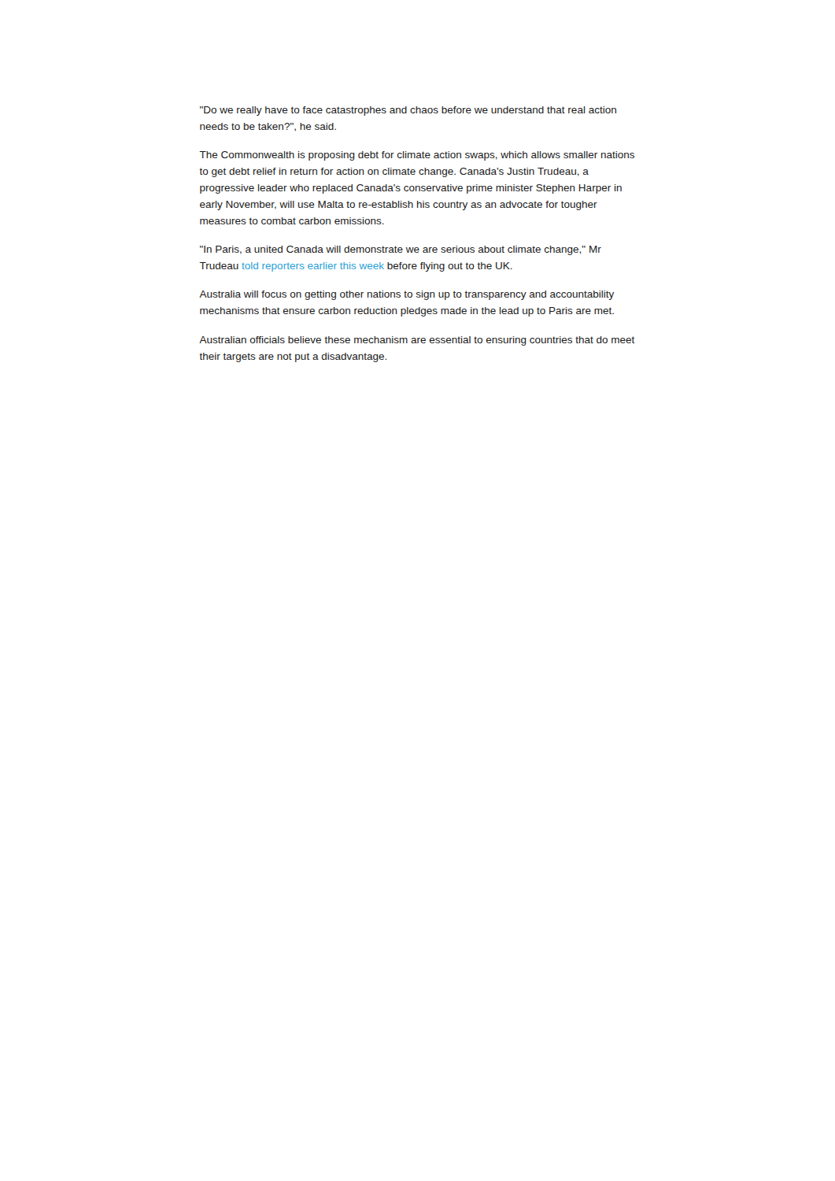"Do we really have to face catastrophes and chaos before we understand that real action needs to be taken?", he said.
The Commonwealth is proposing debt for climate action swaps, which allows smaller nations to get debt relief in return for action on climate change. Canada's Justin Trudeau, a progressive leader who replaced Canada's conservative prime minister Stephen Harper in early November, will use Malta to re-establish his country as an advocate for tougher measures to combat carbon emissions.
"In Paris, a united Canada will demonstrate we are serious about climate change," Mr Trudeau told reporters earlier this week before flying out to the UK.
Australia will focus on getting other nations to sign up to transparency and accountability mechanisms that ensure carbon reduction pledges made in the lead up to Paris are met.
Australian officials believe these mechanism are essential to ensuring countries that do meet their targets are not put a disadvantage.